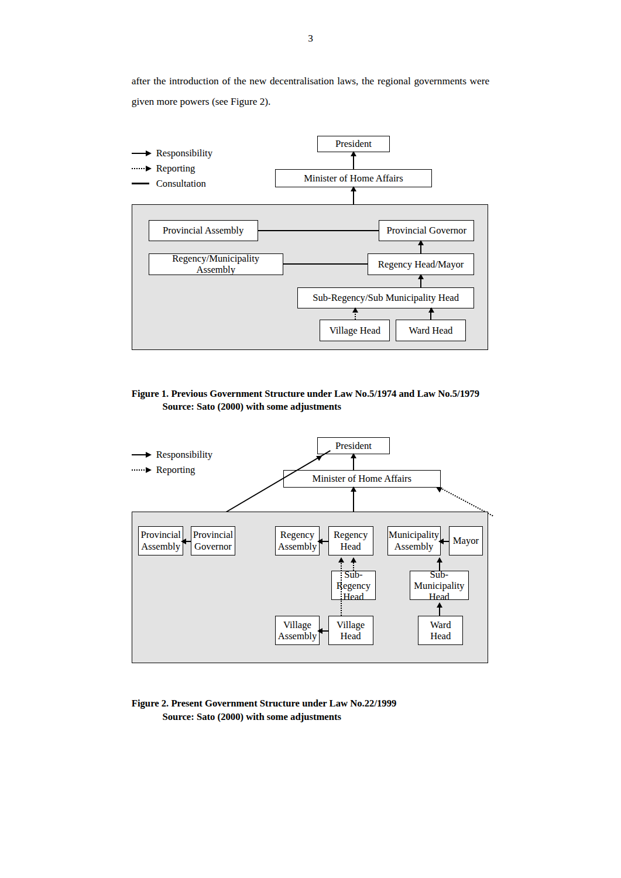3
after the introduction of the new decentralisation laws, the regional governments were given more powers (see Figure 2).
Responsibility
Reporting
Consultation
President
Minister of Home Affairs
Provincial Assembly
Provincial Governor
Regency/Municipality Assembly
Regency Head/Mayor
Sub-Regency/Sub Municipality Head
Village Head
Ward Head
Figure 1. Previous Government Structure under Law No.5/1974 and Law No.5/1979 Source: Sato (2000) with some adjustments
Responsibility
Reporting
President
Minister of Home Affairs
Provincial
Assembly
Provincial
Governor
Regency
Assembly
Regency
Head
Municipality
Assembly
Mayor
Sub-Regency
Head
Sub-Municipality
Head
Village
Assembly
Village
Head
Ward
Head
Figure 2. Present Government Structure under Law No.22/1999 Source: Sato (2000) with some adjustments